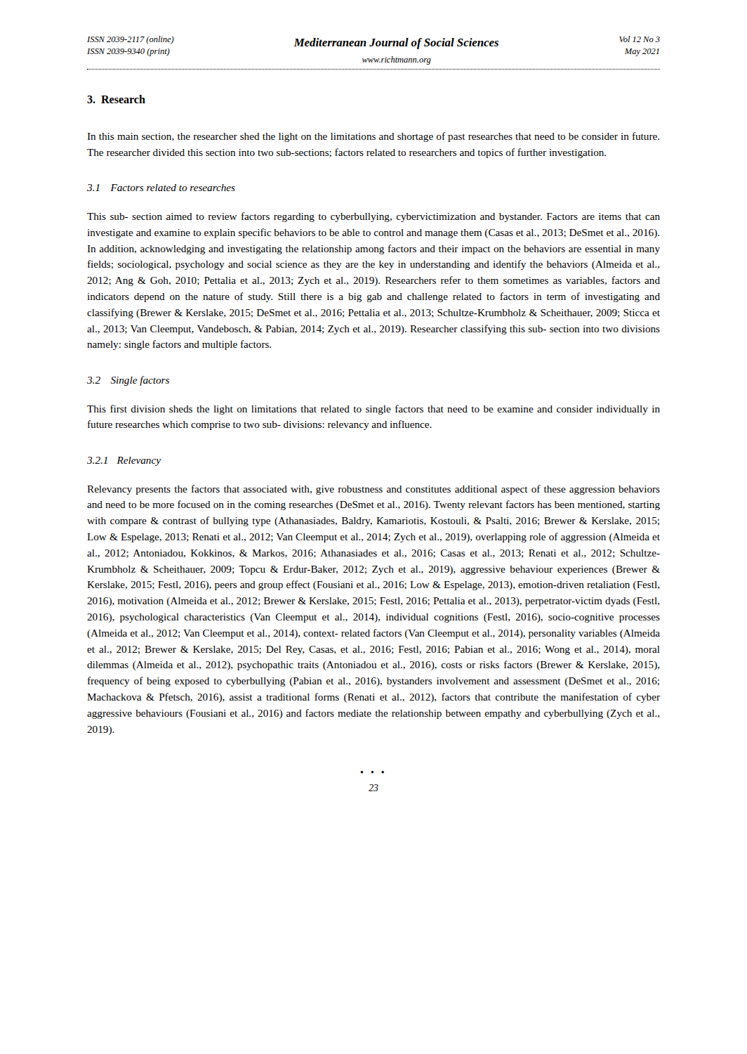ISSN 2039-2117 (online)
ISSN 2039-9340 (print)
Mediterranean Journal of Social Sciences www.richtmann.org
Vol 12 No 3
May 2021
3. Research
In this main section, the researcher shed the light on the limitations and shortage of past researches that need to be consider in future. The researcher divided this section into two sub-sections; factors related to researchers and topics of further investigation.
3.1 Factors related to researches
This sub- section aimed to review factors regarding to cyberbullying, cybervictimization and bystander. Factors are items that can investigate and examine to explain specific behaviors to be able to control and manage them (Casas et al., 2013; DeSmet et al., 2016). In addition, acknowledging and investigating the relationship among factors and their impact on the behaviors are essential in many fields; sociological, psychology and social science as they are the key in understanding and identify the behaviors (Almeida et al., 2012; Ang & Goh, 2010; Pettalia et al., 2013; Zych et al., 2019). Researchers refer to them sometimes as variables, factors and indicators depend on the nature of study. Still there is a big gab and challenge related to factors in term of investigating and classifying (Brewer & Kerslake, 2015; DeSmet et al., 2016; Pettalia et al., 2013; Schultze-Krumbholz & Scheithauer, 2009; Sticca et al., 2013; Van Cleemput, Vandebosch, & Pabian, 2014; Zych et al., 2019). Researcher classifying this sub- section into two divisions namely: single factors and multiple factors.
3.2 Single factors
This first division sheds the light on limitations that related to single factors that need to be examine and consider individually in future researches which comprise to two sub- divisions: relevancy and influence.
3.2.1 Relevancy
Relevancy presents the factors that associated with, give robustness and constitutes additional aspect of these aggression behaviors and need to be more focused on in the coming researches (DeSmet et al., 2016). Twenty relevant factors has been mentioned, starting with compare & contrast of bullying type (Athanasiades, Baldry, Kamariotis, Kostouli, & Psalti, 2016; Brewer & Kerslake, 2015; Low & Espelage, 2013; Renati et al., 2012; Van Cleemput et al., 2014; Zych et al., 2019), overlapping role of aggression (Almeida et al., 2012; Antoniadou, Kokkinos, & Markos, 2016; Athanasiades et al., 2016; Casas et al., 2013; Renati et al., 2012; Schultze-Krumbholz & Scheithauer, 2009; Topcu & Erdur-Baker, 2012; Zych et al., 2019), aggressive behaviour experiences (Brewer & Kerslake, 2015; Festl, 2016), peers and group effect (Fousiani et al., 2016; Low & Espelage, 2013), emotion-driven retaliation (Festl, 2016), motivation (Almeida et al., 2012; Brewer & Kerslake, 2015; Festl, 2016; Pettalia et al., 2013), perpetrator-victim dyads (Festl, 2016), psychological characteristics (Van Cleemput et al., 2014), individual cognitions (Festl, 2016), socio-cognitive processes (Almeida et al., 2012; Van Cleemput et al., 2014), context- related factors (Van Cleemput et al., 2014), personality variables (Almeida et al., 2012; Brewer & Kerslake, 2015; Del Rey, Casas, et al., 2016; Festl, 2016; Pabian et al., 2016; Wong et al., 2014), moral dilemmas (Almeida et al., 2012), psychopathic traits (Antoniadou et al., 2016), costs or risks factors (Brewer & Kerslake, 2015), frequency of being exposed to cyberbullying (Pabian et al., 2016), bystanders involvement and assessment (DeSmet et al., 2016; Machackova & Pfetsch, 2016), assist a traditional forms (Renati et al., 2012), factors that contribute the manifestation of cyber aggressive behaviours (Fousiani et al., 2016) and factors mediate the relationship between empathy and cyberbullying (Zych et al., 2019).
• • • 23